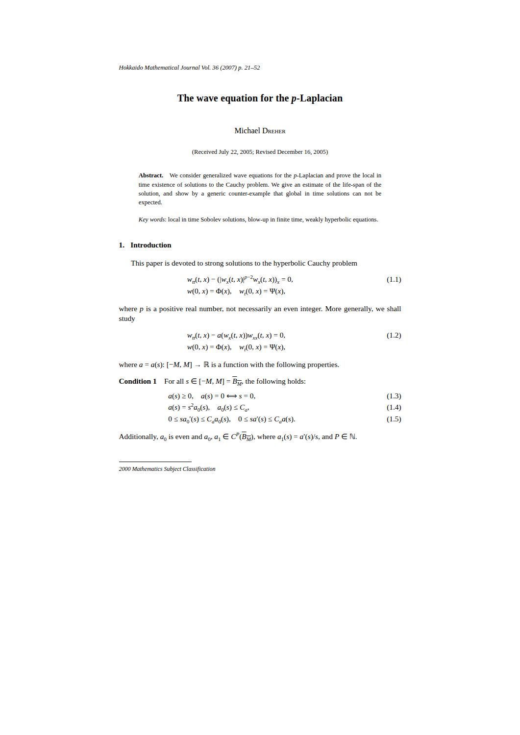Hokkaido Mathematical Journal Vol. 36 (2007) p. 21–52
The wave equation for the p-Laplacian
Michael Dreher
(Received July 22, 2005; Revised December 16, 2005)
Abstract. We consider generalized wave equations for the p-Laplacian and prove the local in time existence of solutions to the Cauchy problem. We give an estimate of the life-span of the solution, and show by a generic counter-example that global in time solutions can not be expected.
Key words: local in time Sobolev solutions, blow-up in finite time, weakly hyperbolic equations.
1. Introduction
This paper is devoted to strong solutions to the hyperbolic Cauchy problem
wtt(t, x) − (|wx(t, x)|p−2wx(t, x))x = 0,
(1.1)
w(0, x) = Φ(x), wt(0, x) = Ψ(x),
where p is a positive real number, not necessarily an even integer. More generally, we shall study
wtt(t, x) − a(wx(t, x))wxx(t, x) = 0,
(1.2)
w(0, x) = Φ(x), wt(0, x) = Ψ(x),
where a = a(s): [−M, M] → ℝ is a function with the following properties.
Condition 1 For all s ∈ [−M, M] = BM, the following holds:
a(s) ≥ 0, a(s) = 0 ⟺ s = 0,
(1.3)
a(s) = s2a0(s), a0(s) ≤ Ca,
(1.4)
0 ≤ sa0′(s) ≤ Caa0(s), 0 ≤ sa′(s) ≤ Caa(s).
(1.5)
Additionally, a0 is even and a0, a1 ∈ CP(BM), where a1(s) = a′(s)/s, and P ∈ ℕ.
2000 Mathematics Subject Classification